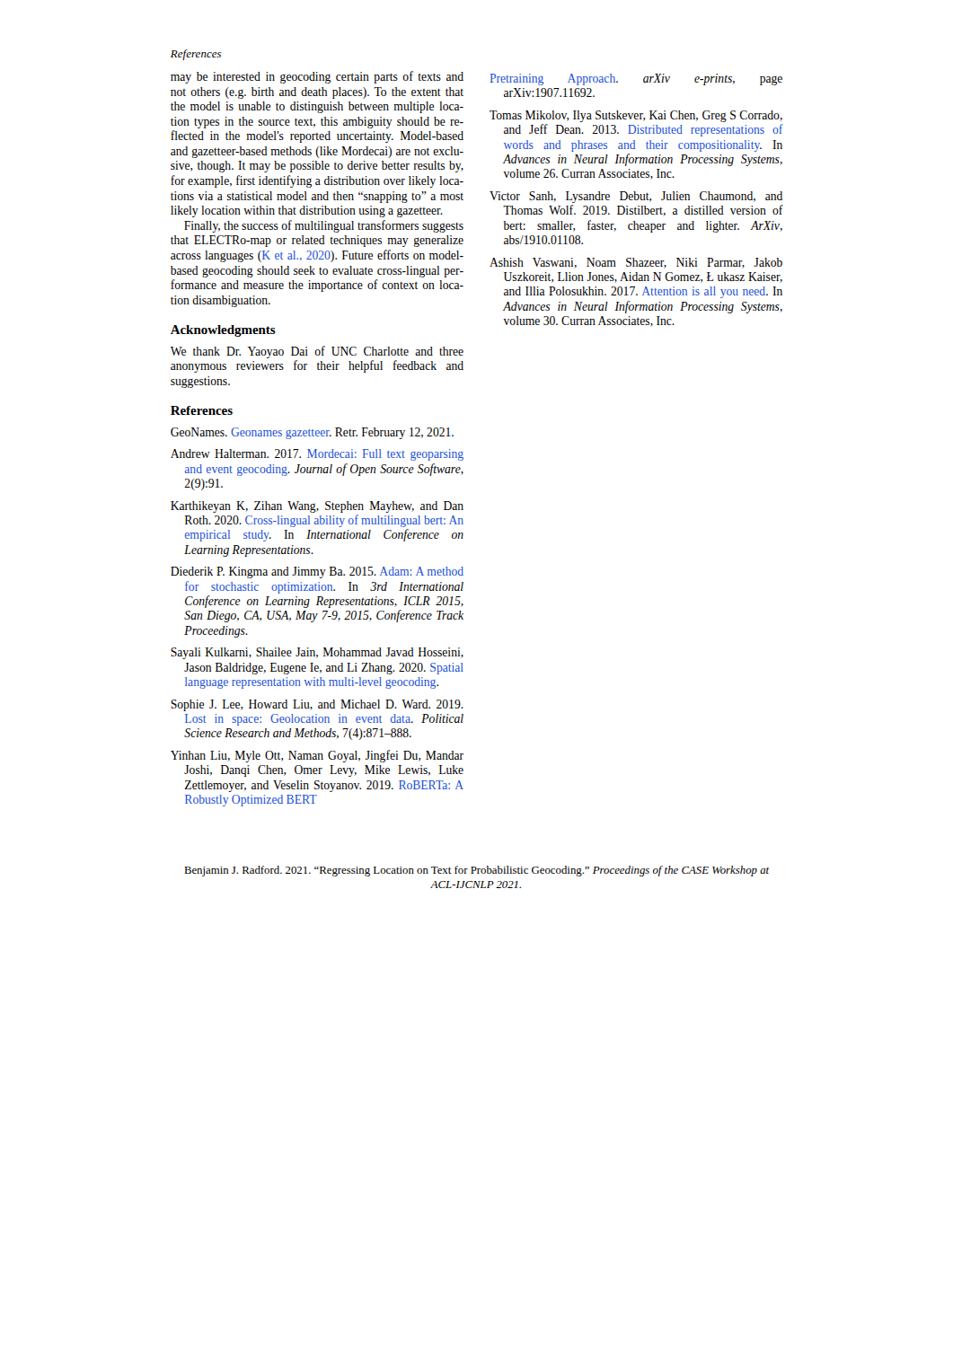References
may be interested in geocoding certain parts of texts and not others (e.g. birth and death places). To the extent that the model is unable to distinguish between multiple location types in the source text, this ambiguity should be reflected in the model's reported uncertainty. Model-based and gazetteer-based methods (like Mordecai) are not exclusive, though. It may be possible to derive better results by, for example, first identifying a distribution over likely locations via a statistical model and then “snapping to” a most likely location within that distribution using a gazetteer.
Finally, the success of multilingual transformers suggests that ELECTRo-map or related techniques may generalize across languages (K et al., 2020). Future efforts on model-based geocoding should seek to evaluate cross-lingual performance and measure the importance of context on location disambiguation.
Acknowledgments
We thank Dr. Yaoyao Dai of UNC Charlotte and three anonymous reviewers for their helpful feedback and suggestions.
References
GeoNames. Geonames gazetteer. Retr. February 12, 2021.
Andrew Halterman. 2017. Mordecai: Full text geoparsing and event geocoding. Journal of Open Source Software, 2(9):91.
Karthikeyan K, Zihan Wang, Stephen Mayhew, and Dan Roth. 2020. Cross-lingual ability of multilingual bert: An empirical study. In International Conference on Learning Representations.
Diederik P. Kingma and Jimmy Ba. 2015. Adam: A method for stochastic optimization. In 3rd International Conference on Learning Representations, ICLR 2015, San Diego, CA, USA, May 7-9, 2015, Conference Track Proceedings.
Sayali Kulkarni, Shailee Jain, Mohammad Javad Hosseini, Jason Baldridge, Eugene Ie, and Li Zhang. 2020. Spatial language representation with multi-level geocoding.
Sophie J. Lee, Howard Liu, and Michael D. Ward. 2019. Lost in space: Geolocation in event data. Political Science Research and Methods, 7(4):871–888.
Yinhan Liu, Myle Ott, Naman Goyal, Jingfei Du, Mandar Joshi, Danqi Chen, Omer Levy, Mike Lewis, Luke Zettlemoyer, and Veselin Stoyanov. 2019. RoBERTa: A Robustly Optimized BERT
Pretraining Approach. arXiv e-prints, page arXiv:1907.11692.
Tomas Mikolov, Ilya Sutskever, Kai Chen, Greg S Corrado, and Jeff Dean. 2013. Distributed representations of words and phrases and their compositionality. In Advances in Neural Information Processing Systems, volume 26. Curran Associates, Inc.
Victor Sanh, Lysandre Debut, Julien Chaumond, and Thomas Wolf. 2019. Distilbert, a distilled version of bert: smaller, faster, cheaper and lighter. ArXiv, abs/1910.01108.
Ashish Vaswani, Noam Shazeer, Niki Parmar, Jakob Uszkoreit, Llion Jones, Aidan N Gomez, Ł ukasz Kaiser, and Illia Polosukhin. 2017. Attention is all you need. In Advances in Neural Information Processing Systems, volume 30. Curran Associates, Inc.
Benjamin J. Radford. 2021. “Regressing Location on Text for Probabilistic Geocoding.” Proceedings of the CASE Workshop at ACL-IJCNLP 2021.